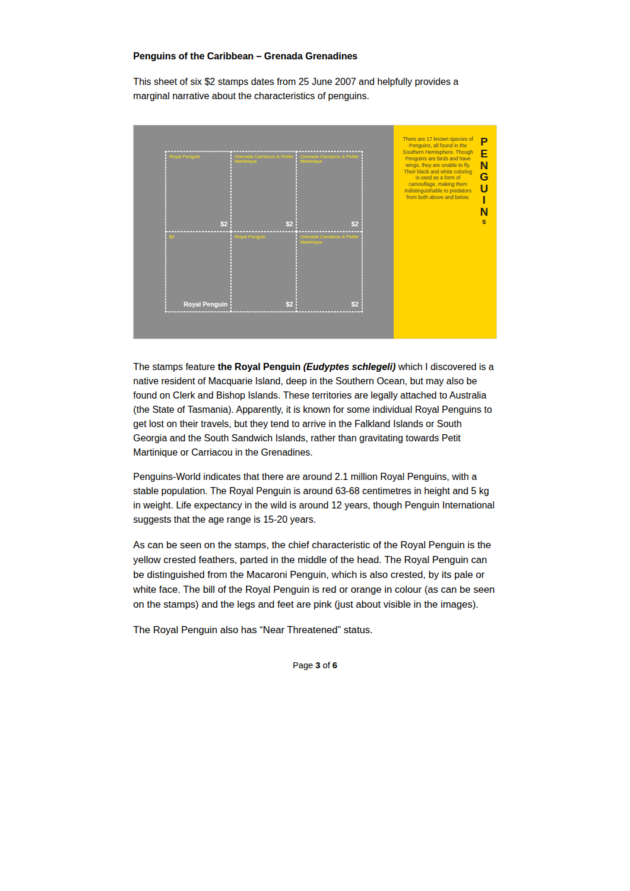Penguins of the Caribbean – Grenada Grenadines
This sheet of six $2 stamps dates from 25 June 2007 and helpfully provides a marginal narrative about the characteristics of penguins.
Royal Penguin$2
Grenada Carriacou & Petite Martinique$2
Grenada Carriacou & Petite Martinique$2
$2 Royal Penguin
Royal Penguin$2
Grenada Carriacou & Petite Martinique$2
There are 17 known species of Penguins, all found in the Southern Hemisphere. Though Penguins are birds and have wings, they are unable to fly. Their black and white coloring is used as a form of camouflage, making them indistinguishable to predators from both above and below.
PENGUINs
The stamps feature the Royal Penguin (Eudyptes schlegeli) which I discovered is a native resident of Macquarie Island, deep in the Southern Ocean, but may also be found on Clerk and Bishop Islands. These territories are legally attached to Australia (the State of Tasmania). Apparently, it is known for some individual Royal Penguins to get lost on their travels, but they tend to arrive in the Falkland Islands or South Georgia and the South Sandwich Islands, rather than gravitating towards Petit Martinique or Carriacou in the Grenadines.
Penguins-World indicates that there are around 2.1 million Royal Penguins, with a stable population. The Royal Penguin is around 63-68 centimetres in height and 5 kg in weight. Life expectancy in the wild is around 12 years, though Penguin International suggests that the age range is 15-20 years.
As can be seen on the stamps, the chief characteristic of the Royal Penguin is the yellow crested feathers, parted in the middle of the head. The Royal Penguin can be distinguished from the Macaroni Penguin, which is also crested, by its pale or white face. The bill of the Royal Penguin is red or orange in colour (as can be seen on the stamps) and the legs and feet are pink (just about visible in the images).
The Royal Penguin also has “Near Threatened” status.
Page 3 of 6